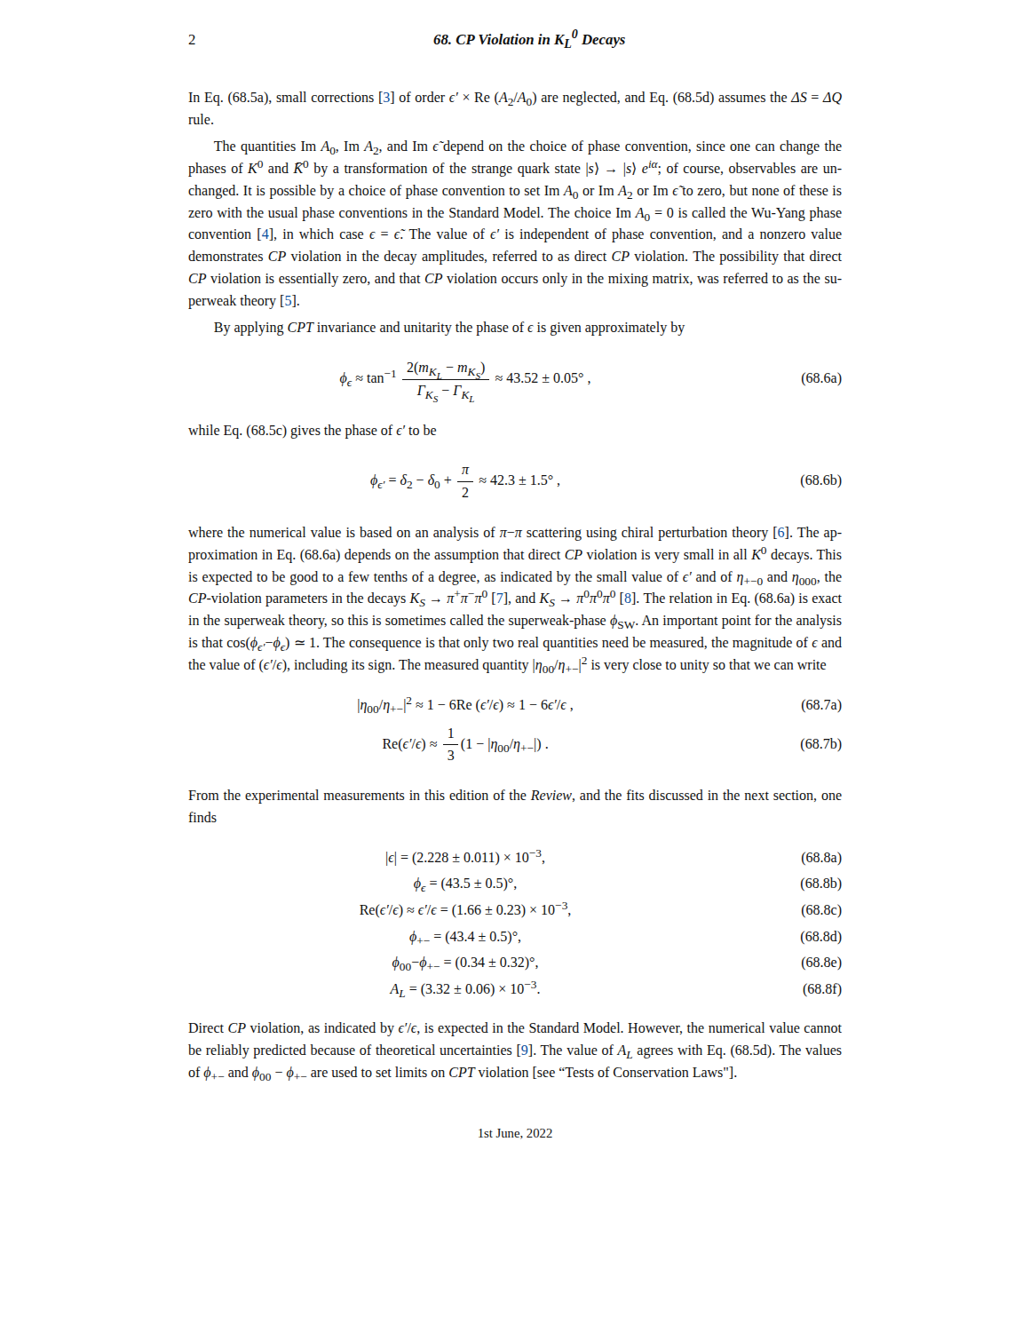2
68. CP Violation in KL0 Decays
In Eq. (68.5a), small corrections [3] of order ϵ′ × Re (A2/A0) are neglected, and Eq. (68.5d) assumes the ΔS = ΔQ rule.
The quantities Im A0, Im A2, and Im ϵ̃ depend on the choice of phase convention, since one can change the phases of K0 and K̄0 by a transformation of the strange quark state |s⟩ → |s⟩ eiα; of course, observables are unchanged. It is possible by a choice of phase convention to set Im A0 or Im A2 or Im ϵ̃ to zero, but none of these is zero with the usual phase conventions in the Standard Model. The choice Im A0 = 0 is called the Wu-Yang phase convention [4], in which case ϵ = ϵ̃. The value of ϵ′ is independent of phase convention, and a nonzero value demonstrates CP violation in the decay amplitudes, referred to as direct CP violation. The possibility that direct CP violation is essentially zero, and that CP violation occurs only in the mixing matrix, was referred to as the superweak theory [5].
By applying CPT invariance and unitarity the phase of ϵ is given approximately by
ϕϵ ≈ tan−1 2(mKL − mKS) ΓKS − ΓKL ≈ 43.52 ± 0.05° , (68.6a)
while Eq. (68.5c) gives the phase of ϵ′ to be
ϕϵ′ = δ2 − δ0 + π 2 ≈ 42.3 ± 1.5° , (68.6b)
where the numerical value is based on an analysis of π−π scattering using chiral perturbation theory [6]. The approximation in Eq. (68.6a) depends on the assumption that direct CP violation is very small in all K0 decays. This is expected to be good to a few tenths of a degree, as indicated by the small value of ϵ′ and of η+−0 and η000, the CP-violation parameters in the decays KS → π+π−π0 [7], and KS → π0π0π0 [8]. The relation in Eq. (68.6a) is exact in the superweak theory, so this is sometimes called the superweak-phase ϕSW. An important point for the analysis is that cos(ϕϵ′−ϕϵ) ≃ 1. The consequence is that only two real quantities need be measured, the magnitude of ϵ and the value of (ϵ′/ϵ), including its sign. The measured quantity |η00/η+−|2 is very close to unity so that we can write
|η00/η+−|2 ≈ 1 − 6Re (ϵ′/ϵ) ≈ 1 − 6ϵ′/ϵ , (68.7a)
Re(ϵ′/ϵ) ≈ 13(1 − |η00/η+−|) . (68.7b)
From the experimental measurements in this edition of the Review, and the fits discussed in the next section, one finds
|ϵ| = (2.228 ± 0.011) × 10−3, (68.8a)
ϕϵ = (43.5 ± 0.5)°, (68.8b)
Re(ϵ′/ϵ) ≈ ϵ′/ϵ = (1.66 ± 0.23) × 10−3, (68.8c)
ϕ+− = (43.4 ± 0.5)°, (68.8d)
ϕ00−ϕ+− = (0.34 ± 0.32)°, (68.8e)
AL = (3.32 ± 0.06) × 10−3. (68.8f)
Direct CP violation, as indicated by ϵ′/ϵ, is expected in the Standard Model. However, the numerical value cannot be reliably predicted because of theoretical uncertainties [9]. The value of AL agrees with Eq. (68.5d). The values of ϕ+− and ϕ00 − ϕ+− are used to set limits on CPT violation [see “Tests of Conservation Laws"].
1st June, 2022